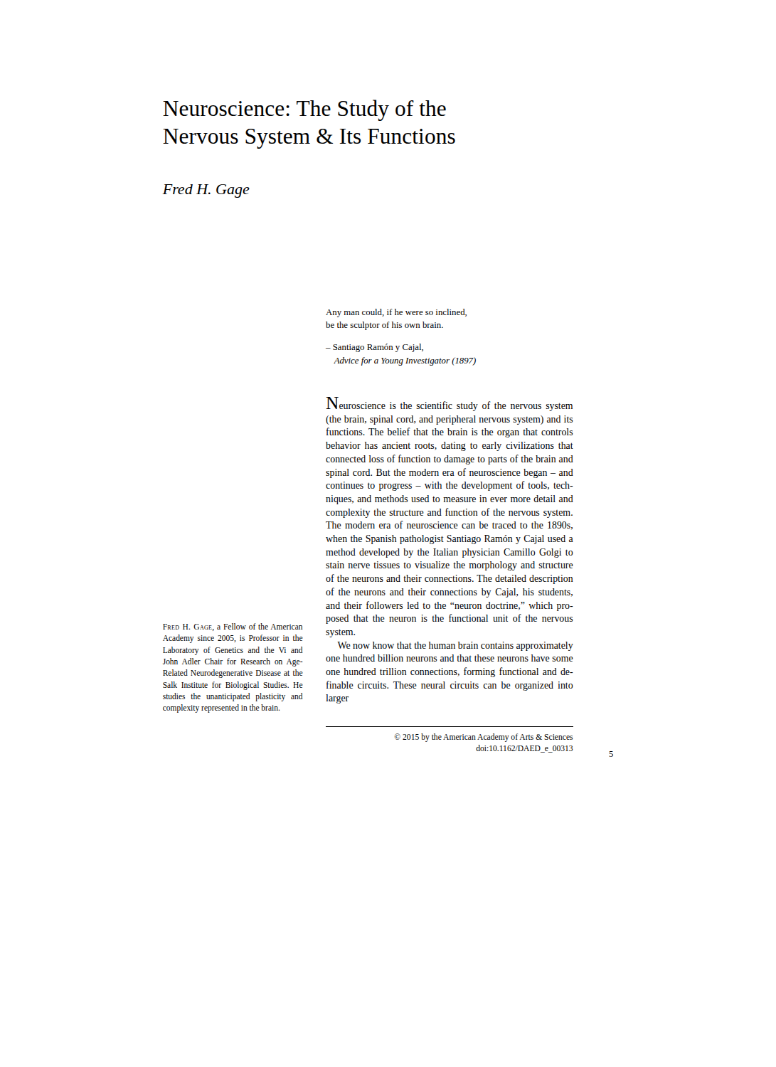Neuroscience: The Study of the
Nervous System & Its Functions
Fred H. Gage
Fred H. Gage, a Fellow of the American Academy since 2005, is Professor in the Laboratory of Genetics and the Vi and John Adler Chair for Research on Age-Related Neurodegenerative Disease at the Salk Institute for Biological Studies. He studies the unanticipated plasticity and complexity represented in the brain.
Any man could, if he were so inclined,
be the sculptor of his own brain.
– Santiago Ramón y Cajal,Advice for a Young Investigator (1897)
Neuroscience is the scientific study of the nervous system (the brain, spinal cord, and peripheral nervous system) and its functions. The belief that the brain is the organ that controls behavior has ancient roots, dating to early civilizations that connected loss of function to damage to parts of the brain and spinal cord. But the modern era of neuroscience began – and continues to progress – with the development of tools, techniques, and methods used to measure in ever more detail and complexity the structure and function of the nervous system. The modern era of neuroscience can be traced to the 1890s, when the Spanish pathologist Santiago Ramón y Cajal used a method developed by the Italian physician Camillo Golgi to stain nerve tissues to visualize the morphology and structure of the neurons and their connections. The detailed description of the neurons and their connections by Cajal, his students, and their followers led to the “neuron doctrine,” which proposed that the neuron is the functional unit of the nervous system.
We now know that the human brain contains approximately one hundred billion neurons and that these neurons have some one hundred trillion connections, forming functional and definable circuits. These neural circuits can be organized into larger
© 2015 by the American Academy of Arts & Sciences
doi:10.1162/DAED_e_00313
5